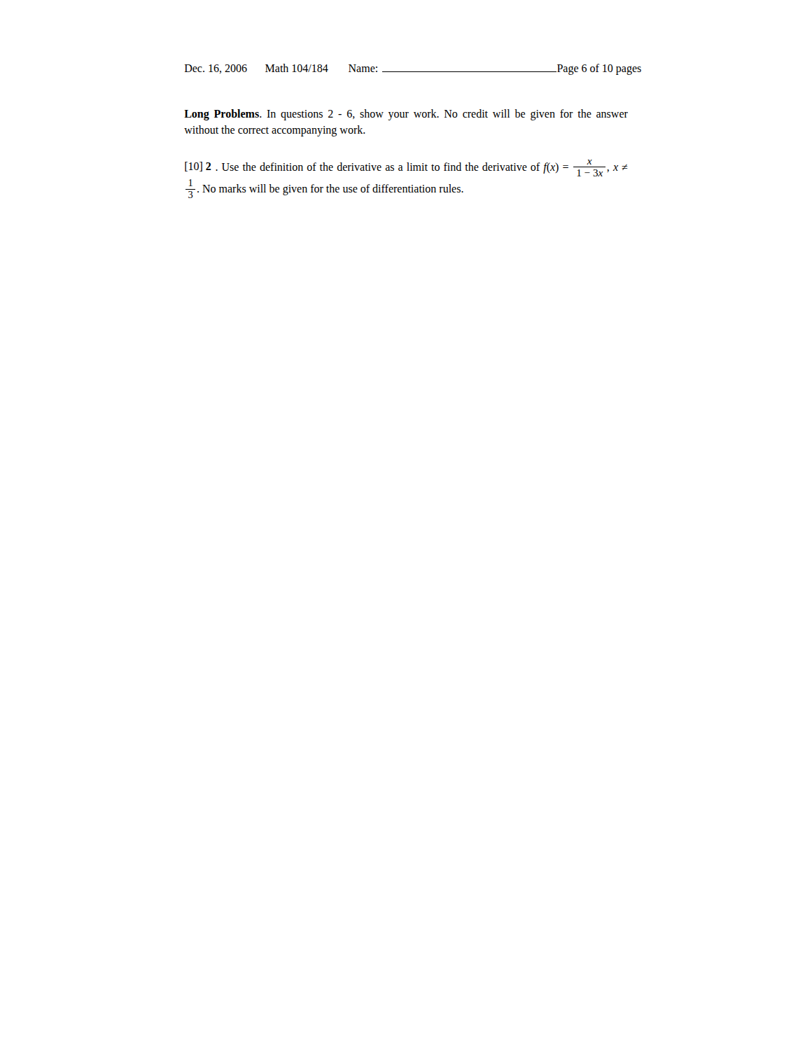Dec. 16, 2006 Math 104/184 Name:
Page 6 of 10 pages
Long Problems. In questions 2 - 6, show your work. No credit will be given for the answer without the correct accompanying work.
[10] 2. Use the definition of the derivative as a limit to find the derivative of f(x) = x 1 − 3x, x ≠ 13. No marks will be given for the use of differentiation rules.